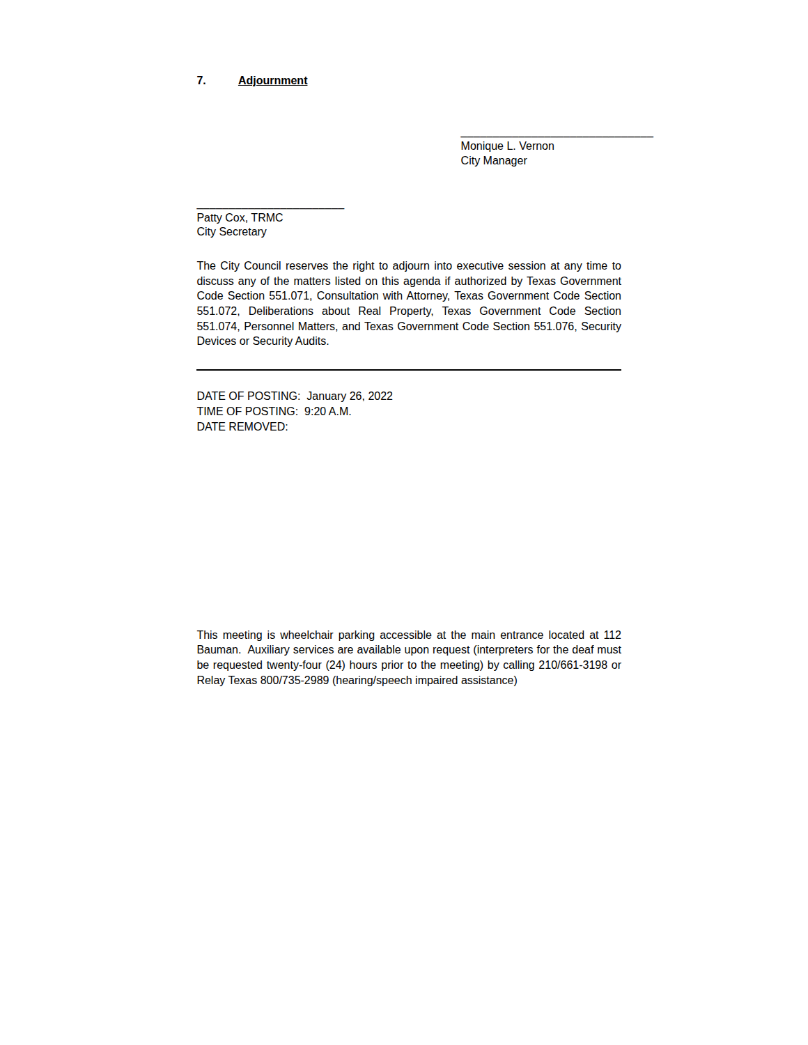7. Adjournment
______________________________ Monique L. Vernon City Manager
_______________________ Patty Cox, TRMC City Secretary
The City Council reserves the right to adjourn into executive session at any time to discuss any of the matters listed on this agenda if authorized by Texas Government Code Section 551.071, Consultation with Attorney, Texas Government Code Section 551.072, Deliberations about Real Property, Texas Government Code Section 551.074, Personnel Matters, and Texas Government Code Section 551.076, Security Devices or Security Audits.
DATE OF POSTING: January 26, 2022
TIME OF POSTING: 9:20 A.M.
DATE REMOVED:
This meeting is wheelchair parking accessible at the main entrance located at 112 Bauman. Auxiliary services are available upon request (interpreters for the deaf must be requested twenty-four (24) hours prior to the meeting) by calling 210/661-3198 or Relay Texas 800/735-2989 (hearing/speech impaired assistance)